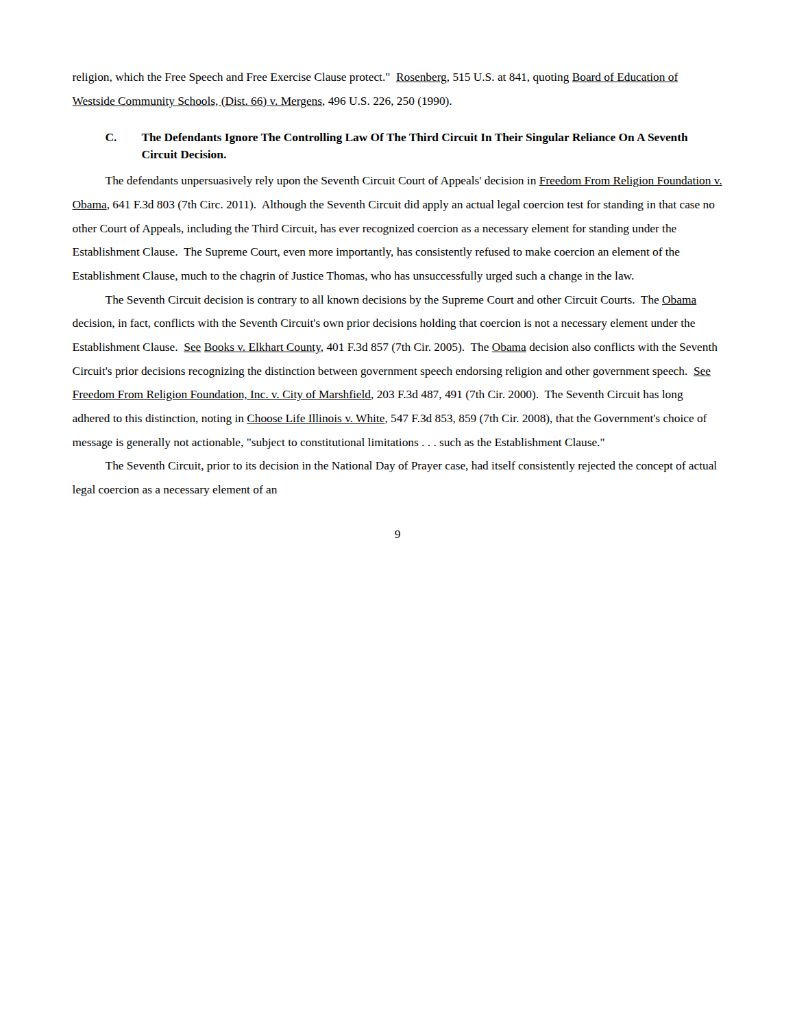religion, which the Free Speech and Free Exercise Clause protect." Rosenberg, 515 U.S. at 841, quoting Board of Education of Westside Community Schools, (Dist. 66) v. Mergens, 496 U.S. 226, 250 (1990).
C. The Defendants Ignore The Controlling Law Of The Third Circuit In Their Singular Reliance On A Seventh Circuit Decision.
The defendants unpersuasively rely upon the Seventh Circuit Court of Appeals' decision in Freedom From Religion Foundation v. Obama, 641 F.3d 803 (7th Circ. 2011). Although the Seventh Circuit did apply an actual legal coercion test for standing in that case no other Court of Appeals, including the Third Circuit, has ever recognized coercion as a necessary element for standing under the Establishment Clause. The Supreme Court, even more importantly, has consistently refused to make coercion an element of the Establishment Clause, much to the chagrin of Justice Thomas, who has unsuccessfully urged such a change in the law.
The Seventh Circuit decision is contrary to all known decisions by the Supreme Court and other Circuit Courts. The Obama decision, in fact, conflicts with the Seventh Circuit's own prior decisions holding that coercion is not a necessary element under the Establishment Clause. See Books v. Elkhart County, 401 F.3d 857 (7th Cir. 2005). The Obama decision also conflicts with the Seventh Circuit's prior decisions recognizing the distinction between government speech endorsing religion and other government speech. See Freedom From Religion Foundation, Inc. v. City of Marshfield, 203 F.3d 487, 491 (7th Cir. 2000). The Seventh Circuit has long adhered to this distinction, noting in Choose Life Illinois v. White, 547 F.3d 853, 859 (7th Cir. 2008), that the Government's choice of message is generally not actionable, "subject to constitutional limitations . . . such as the Establishment Clause."
The Seventh Circuit, prior to its decision in the National Day of Prayer case, had itself consistently rejected the concept of actual legal coercion as a necessary element of an
9